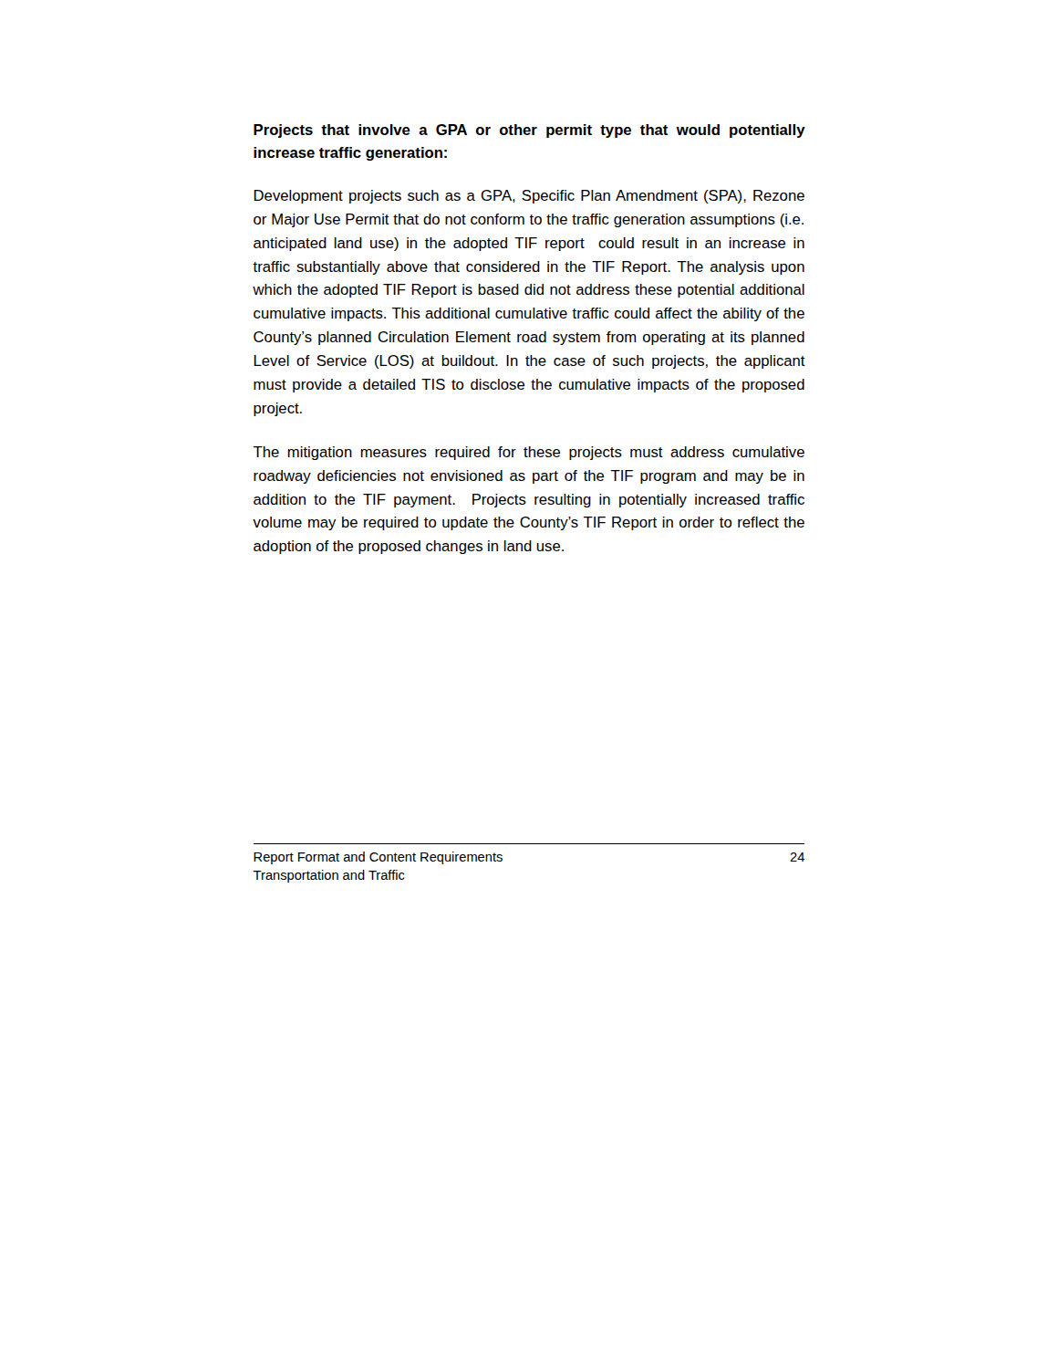Projects that involve a GPA or other permit type that would potentially increase traffic generation:
Development projects such as a GPA, Specific Plan Amendment (SPA), Rezone or Major Use Permit that do not conform to the traffic generation assumptions (i.e. anticipated land use) in the adopted TIF report could result in an increase in traffic substantially above that considered in the TIF Report. The analysis upon which the adopted TIF Report is based did not address these potential additional cumulative impacts. This additional cumulative traffic could affect the ability of the County’s planned Circulation Element road system from operating at its planned Level of Service (LOS) at buildout. In the case of such projects, the applicant must provide a detailed TIS to disclose the cumulative impacts of the proposed project.
The mitigation measures required for these projects must address cumulative roadway deficiencies not envisioned as part of the TIF program and may be in addition to the TIF payment. Projects resulting in potentially increased traffic volume may be required to update the County’s TIF Report in order to reflect the adoption of the proposed changes in land use.
Report Format and Content Requirements
Transportation and Traffic
24